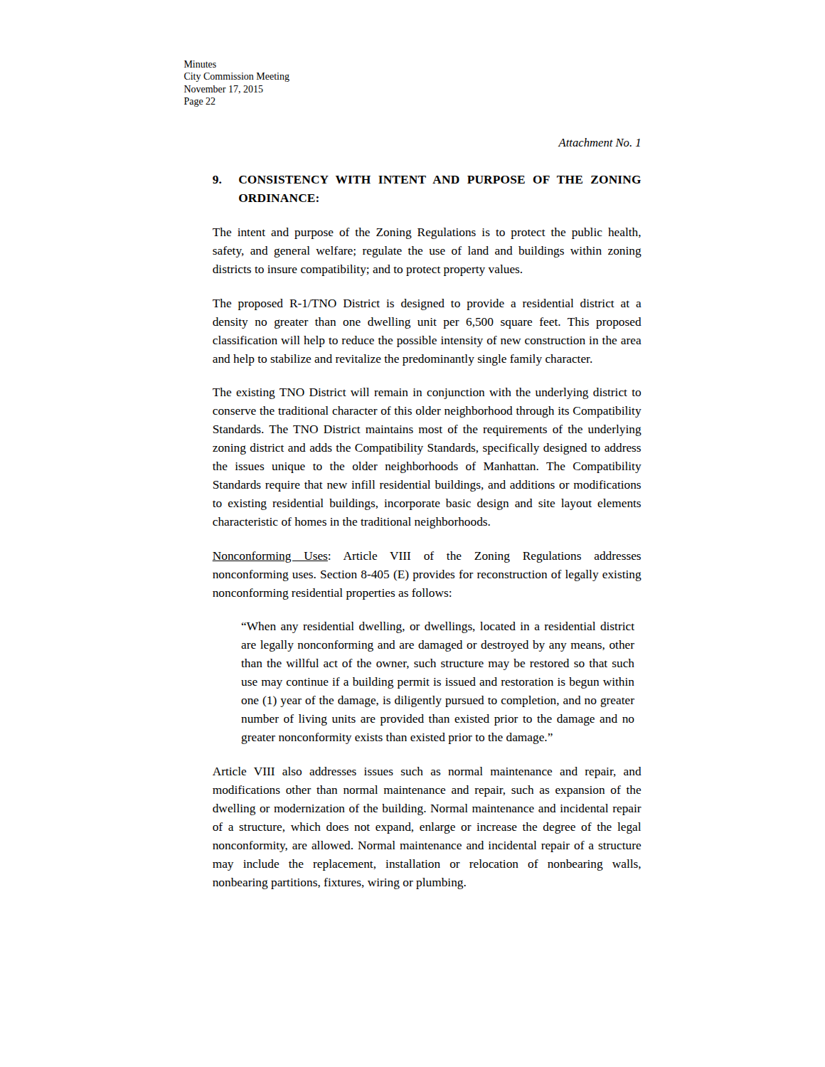Minutes
City Commission Meeting
November 17, 2015
Page 22
Attachment No. 1
9. CONSISTENCY WITH INTENT AND PURPOSE OF THE ZONING ORDINANCE:
The intent and purpose of the Zoning Regulations is to protect the public health, safety, and general welfare; regulate the use of land and buildings within zoning districts to insure compatibility; and to protect property values.
The proposed R-1/TNO District is designed to provide a residential district at a density no greater than one dwelling unit per 6,500 square feet. This proposed classification will help to reduce the possible intensity of new construction in the area and help to stabilize and revitalize the predominantly single family character.
The existing TNO District will remain in conjunction with the underlying district to conserve the traditional character of this older neighborhood through its Compatibility Standards. The TNO District maintains most of the requirements of the underlying zoning district and adds the Compatibility Standards, specifically designed to address the issues unique to the older neighborhoods of Manhattan. The Compatibility Standards require that new infill residential buildings, and additions or modifications to existing residential buildings, incorporate basic design and site layout elements characteristic of homes in the traditional neighborhoods.
Nonconforming Uses: Article VIII of the Zoning Regulations addresses nonconforming uses. Section 8-405 (E) provides for reconstruction of legally existing nonconforming residential properties as follows:
“When any residential dwelling, or dwellings, located in a residential district are legally nonconforming and are damaged or destroyed by any means, other than the willful act of the owner, such structure may be restored so that such use may continue if a building permit is issued and restoration is begun within one (1) year of the damage, is diligently pursued to completion, and no greater number of living units are provided than existed prior to the damage and no greater nonconformity exists than existed prior to the damage.”
Article VIII also addresses issues such as normal maintenance and repair, and modifications other than normal maintenance and repair, such as expansion of the dwelling or modernization of the building. Normal maintenance and incidental repair of a structure, which does not expand, enlarge or increase the degree of the legal nonconformity, are allowed. Normal maintenance and incidental repair of a structure may include the replacement, installation or relocation of nonbearing walls, nonbearing partitions, fixtures, wiring or plumbing.